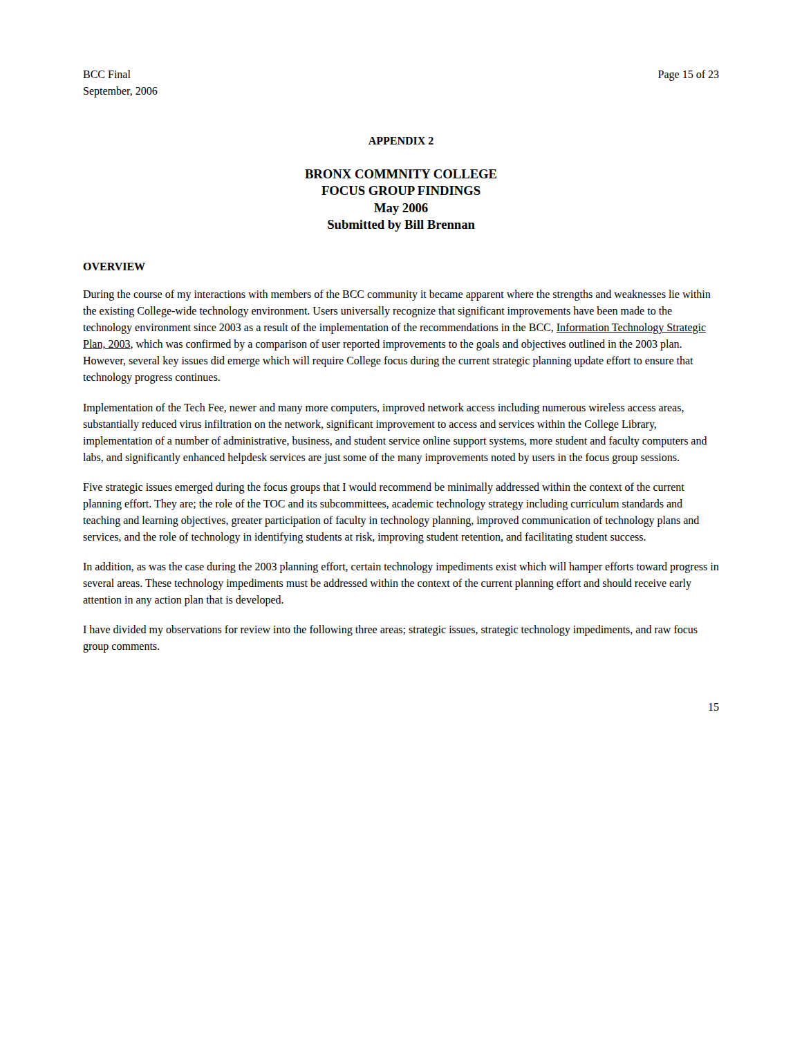BCC Final
September, 2006
Page 15 of 23
APPENDIX 2
BRONX COMMNITY COLLEGE
FOCUS GROUP FINDINGS
May 2006
Submitted by Bill Brennan
OVERVIEW
During the course of my interactions with members of the BCC community it became apparent where the strengths and weaknesses lie within the existing College-wide technology environment. Users universally recognize that significant improvements have been made to the technology environment since 2003 as a result of the implementation of the recommendations in the BCC, Information Technology Strategic Plan, 2003, which was confirmed by a comparison of user reported improvements to the goals and objectives outlined in the 2003 plan. However, several key issues did emerge which will require College focus during the current strategic planning update effort to ensure that technology progress continues.
Implementation of the Tech Fee, newer and many more computers, improved network access including numerous wireless access areas, substantially reduced virus infiltration on the network, significant improvement to access and services within the College Library, implementation of a number of administrative, business, and student service online support systems, more student and faculty computers and labs, and significantly enhanced helpdesk services are just some of the many improvements noted by users in the focus group sessions.
Five strategic issues emerged during the focus groups that I would recommend be minimally addressed within the context of the current planning effort. They are; the role of the TOC and its subcommittees, academic technology strategy including curriculum standards and teaching and learning objectives, greater participation of faculty in technology planning, improved communication of technology plans and services, and the role of technology in identifying students at risk, improving student retention, and facilitating student success.
In addition, as was the case during the 2003 planning effort, certain technology impediments exist which will hamper efforts toward progress in several areas. These technology impediments must be addressed within the context of the current planning effort and should receive early attention in any action plan that is developed.
I have divided my observations for review into the following three areas; strategic issues, strategic technology impediments, and raw focus group comments.
15